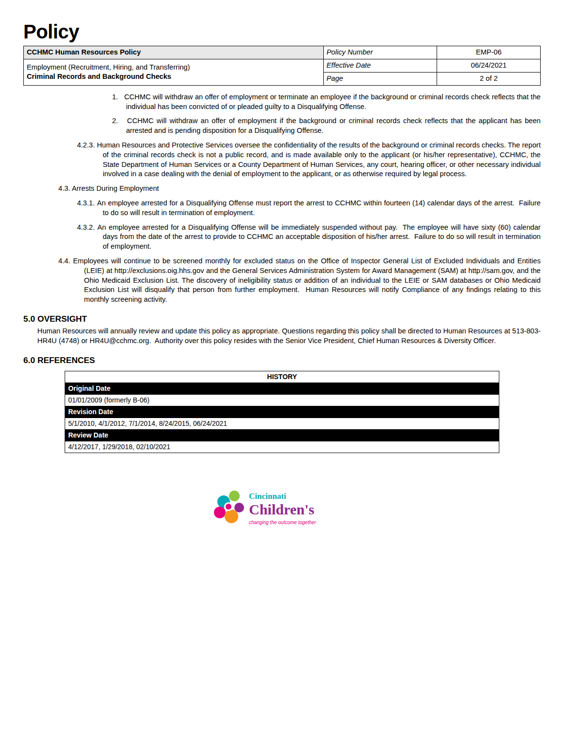Policy
| CCHMC Human Resources Policy | Policy Number | EMP-06 |
| Employment (Recruitment, Hiring, and Transferring) Criminal Records and Background Checks | Effective Date | 06/24/2021 |
| Page | 2 of 2 |
1. CCHMC will withdraw an offer of employment or terminate an employee if the background or criminal records check reflects that the individual has been convicted of or pleaded guilty to a Disqualifying Offense.
2. CCHMC will withdraw an offer of employment if the background or criminal records check reflects that the applicant has been arrested and is pending disposition for a Disqualifying Offense.
4.2.3. Human Resources and Protective Services oversee the confidentiality of the results of the background or criminal records checks. The report of the criminal records check is not a public record, and is made available only to the applicant (or his/her representative), CCHMC, the State Department of Human Services or a County Department of Human Services, any court, hearing officer, or other necessary individual involved in a case dealing with the denial of employment to the applicant, or as otherwise required by legal process.
4.3. Arrests During Employment
4.3.1. An employee arrested for a Disqualifying Offense must report the arrest to CCHMC within fourteen (14) calendar days of the arrest. Failure to do so will result in termination of employment.
4.3.2. An employee arrested for a Disqualifying Offense will be immediately suspended without pay. The employee will have sixty (60) calendar days from the date of the arrest to provide to CCHMC an acceptable disposition of his/her arrest. Failure to do so will result in termination of employment.
4.4. Employees will continue to be screened monthly for excluded status on the Office of Inspector General List of Excluded Individuals and Entities (LEIE) at http://exclusions.oig.hhs.gov and the General Services Administration System for Award Management (SAM) at http://sam.gov, and the Ohio Medicaid Exclusion List. The discovery of ineligibility status or addition of an individual to the LEIE or SAM databases or Ohio Medicaid Exclusion List will disqualify that person from further employment. Human Resources will notify Compliance of any findings relating to this monthly screening activity.
5.0 OVERSIGHT
Human Resources will annually review and update this policy as appropriate. Questions regarding this policy shall be directed to Human Resources at 513-803-HR4U (4748) or HR4U@cchmc.org. Authority over this policy resides with the Senior Vice President, Chief Human Resources & Diversity Officer.
6.0 REFERENCES
| HISTORY |
| Original Date |
| 01/01/2009 (formerly B-06) |
| Revision Date |
| 5/1/2010, 4/1/2012, 7/1/2014, 8/24/2015, 06/24/2021 |
| Review Date |
| 4/12/2017, 1/29/2018, 02/10/2021 |
Cincinnati Children's changing the outcome together